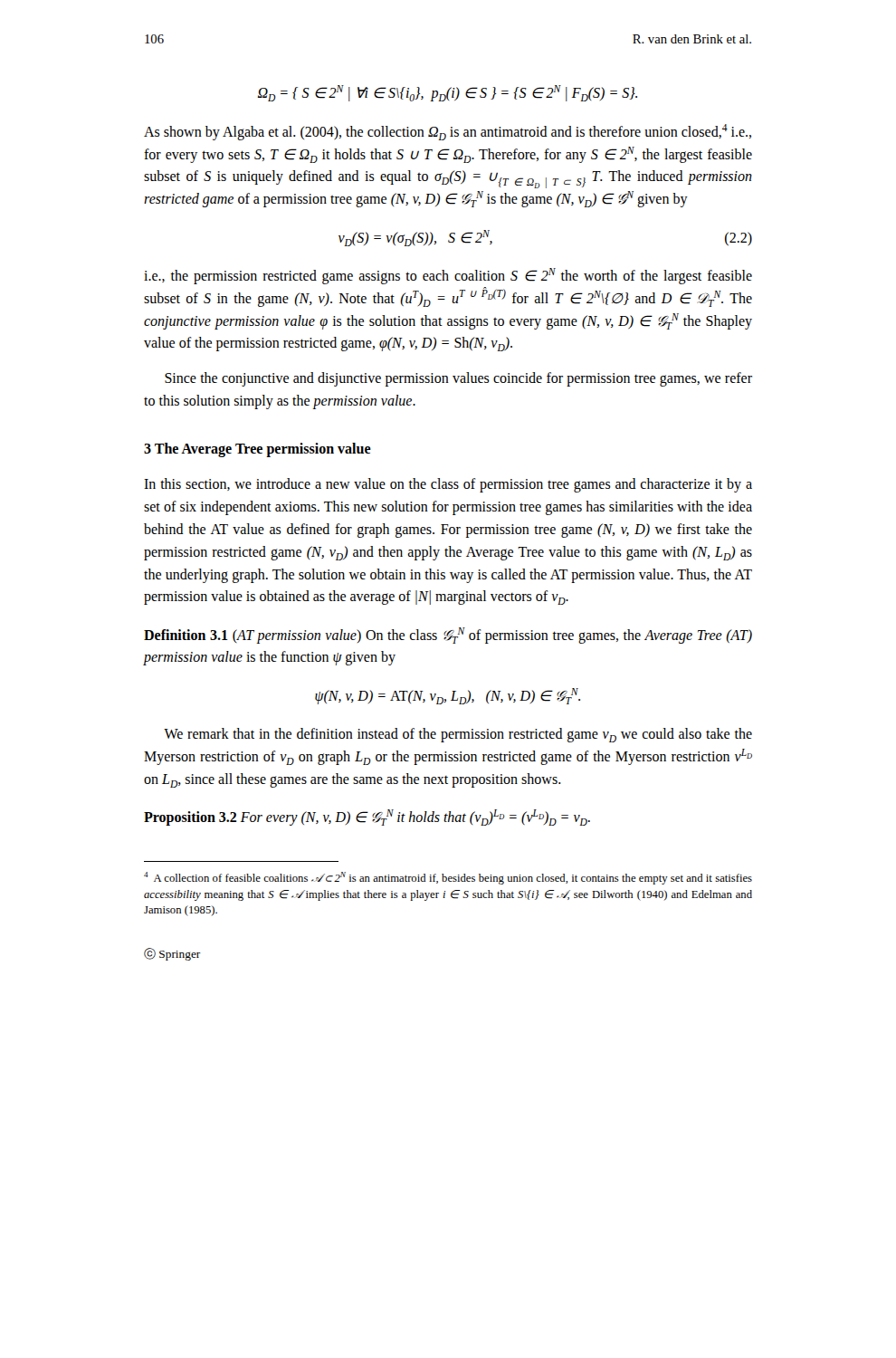106 R. van den Brink et al.
ΩD = { S ∈ 2N | ∀i ∈ S\{i0}, pD(i) ∈ S } = {S ∈ 2N | FD(S) = S}.
As shown by Algaba et al. (2004), the collection ΩD is an antimatroid and is therefore union closed,4 i.e., for every two sets S, T ∈ ΩD it holds that S ∪ T ∈ ΩD. Therefore, for any S ∈ 2N, the largest feasible subset of S is uniquely defined and is equal to σD(S) = ∪{T ∈ ΩD | T ⊂ S} T. The induced permission restricted game of a permission tree game (N, v, D) ∈ 𝒢TN is the game (N, vD) ∈ 𝒢N given by
vD(S) = v(σD(S)), S ∈ 2N,
(2.2)
i.e., the permission restricted game assigns to each coalition S ∈ 2N the worth of the largest feasible subset of S in the game (N, v). Note that (uT)D = uT ∪ P̂D(T) for all T ∈ 2N\{∅} and D ∈ 𝒟TN. The conjunctive permission value φ is the solution that assigns to every game (N, v, D) ∈ 𝒢TN the Shapley value of the permission restricted game, φ(N, v, D) = Sh(N, vD).
Since the conjunctive and disjunctive permission values coincide for permission tree games, we refer to this solution simply as the permission value.
3 The Average Tree permission value
In this section, we introduce a new value on the class of permission tree games and characterize it by a set of six independent axioms. This new solution for permission tree games has similarities with the idea behind the AT value as defined for graph games. For permission tree game (N, v, D) we first take the permission restricted game (N, vD) and then apply the Average Tree value to this game with (N, LD) as the underlying graph. The solution we obtain in this way is called the AT permission value. Thus, the AT permission value is obtained as the average of |N| marginal vectors of vD.
Definition 3.1 (AT permission value) On the class 𝒢TN of permission tree games, the Average Tree (AT) permission value is the function ψ given by
ψ(N, v, D) = AT(N, vD, LD), (N, v, D) ∈ 𝒢TN.
We remark that in the definition instead of the permission restricted game vD we could also take the Myerson restriction of vD on graph LD or the permission restricted game of the Myerson restriction vLD on LD, since all these games are the same as the next proposition shows.
Proposition 3.2 For every (N, v, D) ∈ 𝒢TN it holds that (vD)LD = (vLD)D = vD.
4 A collection of feasible coalitions 𝒜 ⊂ 2N is an antimatroid if, besides being union closed, it contains the empty set and it satisfies accessibility meaning that S ∈ 𝒜 implies that there is a player i ∈ S such that S\{i} ∈ 𝒜, see Dilworth (1940) and Edelman and Jamison (1985).
ⓒ Springer